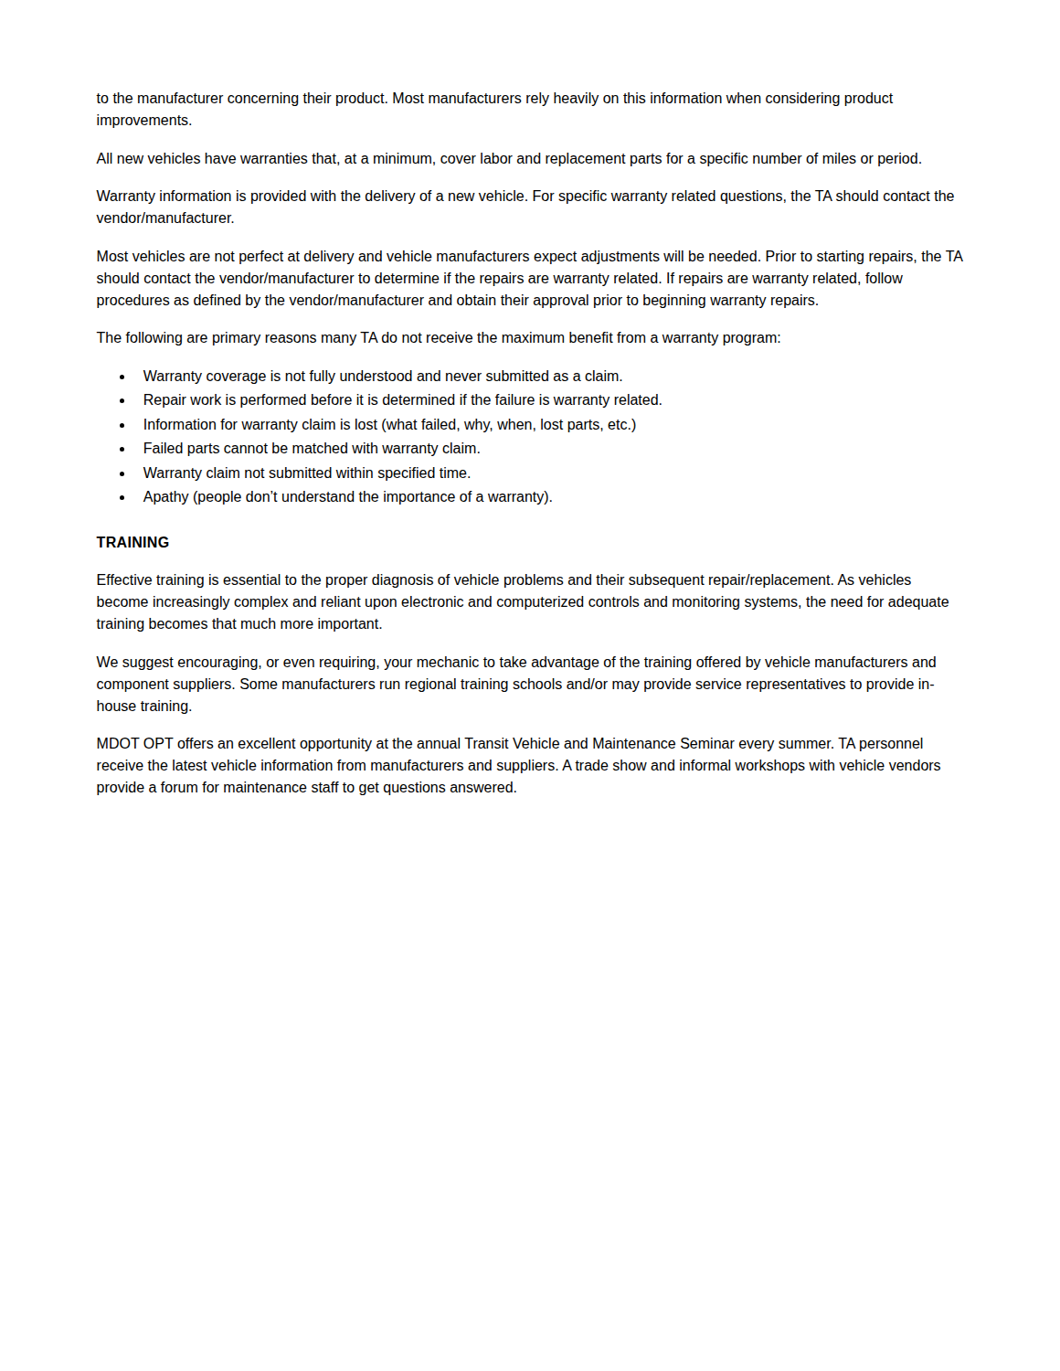to the manufacturer concerning their product. Most manufacturers rely heavily on this information when considering product improvements.
All new vehicles have warranties that, at a minimum, cover labor and replacement parts for a specific number of miles or period.
Warranty information is provided with the delivery of a new vehicle. For specific warranty related questions, the TA should contact the vendor/manufacturer.
Most vehicles are not perfect at delivery and vehicle manufacturers expect adjustments will be needed. Prior to starting repairs, the TA should contact the vendor/manufacturer to determine if the repairs are warranty related. If repairs are warranty related, follow procedures as defined by the vendor/manufacturer and obtain their approval prior to beginning warranty repairs.
The following are primary reasons many TA do not receive the maximum benefit from a warranty program:
Warranty coverage is not fully understood and never submitted as a claim.
Repair work is performed before it is determined if the failure is warranty related.
Information for warranty claim is lost (what failed, why, when, lost parts, etc.)
Failed parts cannot be matched with warranty claim.
Warranty claim not submitted within specified time.
Apathy (people don’t understand the importance of a warranty).
TRAINING
Effective training is essential to the proper diagnosis of vehicle problems and their subsequent repair/replacement. As vehicles become increasingly complex and reliant upon electronic and computerized controls and monitoring systems, the need for adequate training becomes that much more important.
We suggest encouraging, or even requiring, your mechanic to take advantage of the training offered by vehicle manufacturers and component suppliers. Some manufacturers run regional training schools and/or may provide service representatives to provide in-house training.
MDOT OPT offers an excellent opportunity at the annual Transit Vehicle and Maintenance Seminar every summer. TA personnel receive the latest vehicle information from manufacturers and suppliers. A trade show and informal workshops with vehicle vendors provide a forum for maintenance staff to get questions answered.